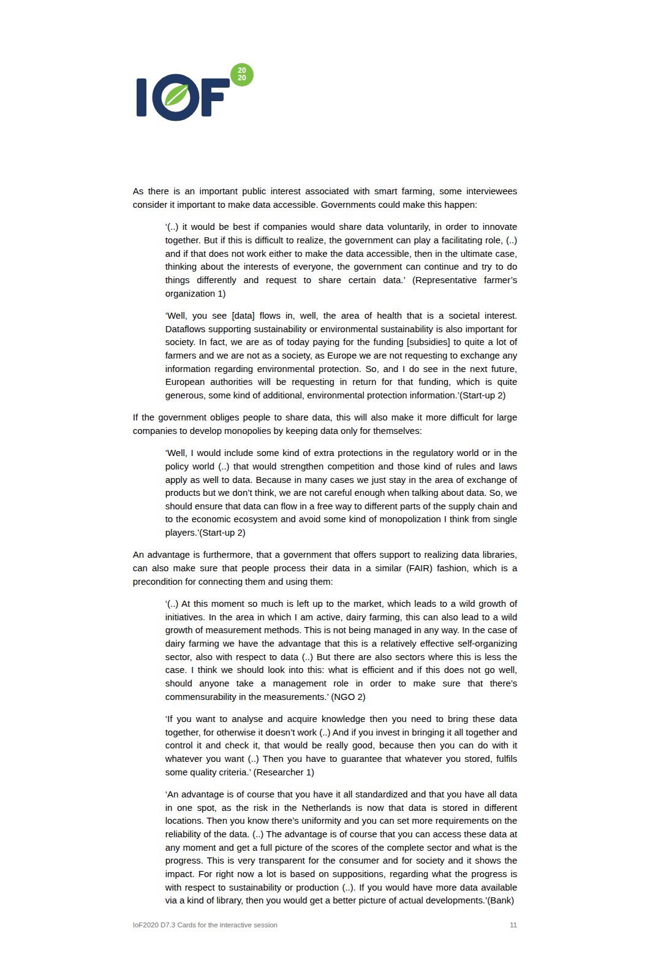20 20
As there is an important public interest associated with smart farming, some interviewees consider it important to make data accessible. Governments could make this happen:
‘(..) it would be best if companies would share data voluntarily, in order to innovate together. But if this is difficult to realize, the government can play a facilitating role, (..) and if that does not work either to make the data accessible, then in the ultimate case, thinking about the interests of everyone, the government can continue and try to do things differently and request to share certain data.’ (Representative farmer’s organization 1)
‘Well, you see [data] flows in, well, the area of health that is a societal interest. Dataflows supporting sustainability or environmental sustainability is also important for society. In fact, we are as of today paying for the funding [subsidies] to quite a lot of farmers and we are not as a society, as Europe we are not requesting to exchange any information regarding environmental protection. So, and I do see in the next future, European authorities will be requesting in return for that funding, which is quite generous, some kind of additional, environmental protection information.’(Start-up 2)
If the government obliges people to share data, this will also make it more difficult for large companies to develop monopolies by keeping data only for themselves:
‘Well, I would include some kind of extra protections in the regulatory world or in the policy world (..) that would strengthen competition and those kind of rules and laws apply as well to data. Because in many cases we just stay in the area of exchange of products but we don’t think, we are not careful enough when talking about data. So, we should ensure that data can flow in a free way to different parts of the supply chain and to the economic ecosystem and avoid some kind of monopolization I think from single players.’(Start-up 2)
An advantage is furthermore, that a government that offers support to realizing data libraries, can also make sure that people process their data in a similar (FAIR) fashion, which is a precondition for connecting them and using them:
‘(..) At this moment so much is left up to the market, which leads to a wild growth of initiatives. In the area in which I am active, dairy farming, this can also lead to a wild growth of measurement methods. This is not being managed in any way. In the case of dairy farming we have the advantage that this is a relatively effective self-organizing sector, also with respect to data (..) But there are also sectors where this is less the case. I think we should look into this: what is efficient and if this does not go well, should anyone take a management role in order to make sure that there’s commensurability in the measurements.’ (NGO 2)
‘If you want to analyse and acquire knowledge then you need to bring these data together, for otherwise it doesn’t work (..) And if you invest in bringing it all together and control it and check it, that would be really good, because then you can do with it whatever you want (..) Then you have to guarantee that whatever you stored, fulfils some quality criteria.’ (Researcher 1)
‘An advantage is of course that you have it all standardized and that you have all data in one spot, as the risk in the Netherlands is now that data is stored in different locations. Then you know there’s uniformity and you can set more requirements on the reliability of the data. (..) The advantage is of course that you can access these data at any moment and get a full picture of the scores of the complete sector and what is the progress. This is very transparent for the consumer and for society and it shows the impact. For right now a lot is based on suppositions, regarding what the progress is with respect to sustainability or production (..). If you would have more data available via a kind of library, then you would get a better picture of actual developments.’(Bank)
IoF2020 D7.3 Cards for the interactive session 11